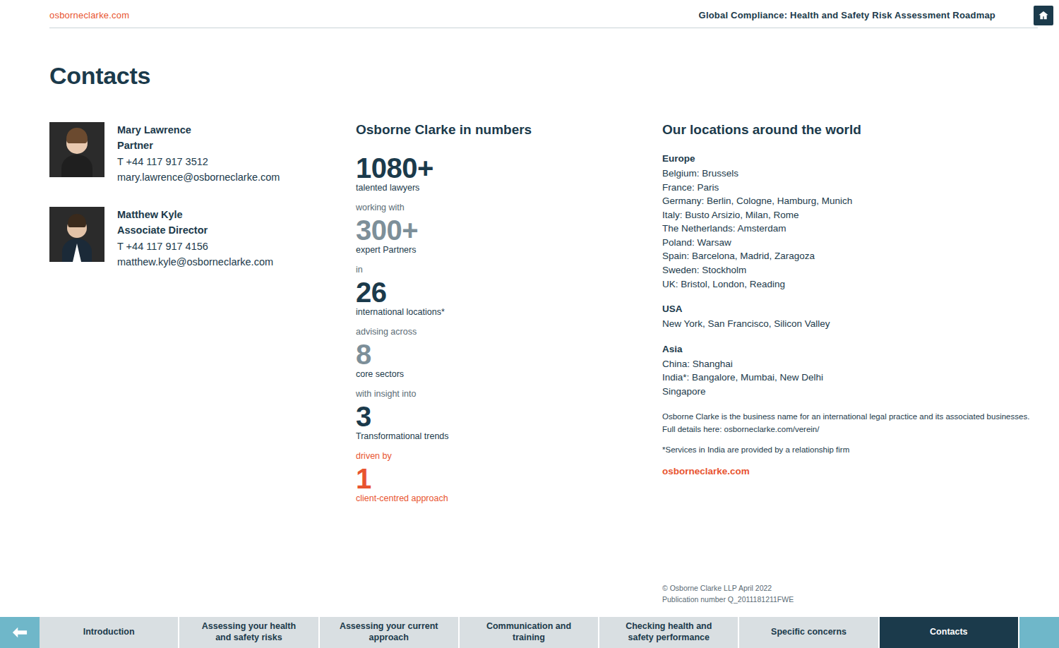osborneclarke.com Global Compliance: Health and Safety Risk Assessment Roadmap
Contacts
Mary Lawrence
Partner
T +44 117 917 3512
mary.lawrence@osborneclarke.com
Matthew Kyle
Associate Director
T +44 117 917 4156
matthew.kyle@osborneclarke.com
Osborne Clarke in numbers
1080+
talented lawyers
working with
300+
expert Partners
in
26
international locations*
advising across
8
core sectors
with insight into
3
Transformational trends
driven by
1
client-centred approach
Our locations around the world
Europe
Belgium: Brussels
France: Paris
Germany: Berlin, Cologne, Hamburg, Munich
Italy: Busto Arsizio, Milan, Rome
The Netherlands: Amsterdam
Poland: Warsaw
Spain: Barcelona, Madrid, Zaragoza
Sweden: Stockholm
UK: Bristol, London, Reading
USA
New York, San Francisco, Silicon Valley
Asia
China: Shanghai
India*: Bangalore, Mumbai, New Delhi
Singapore
Osborne Clarke is the business name for an international legal practice and its associated businesses. Full details here: osborneclarke.com/verein/
*Services in India are provided by a relationship firm
osborneclarke.com
© Osborne Clarke LLP April 2022
Publication number Q_2011181211FWE
Introduction Assessing your health
and safety risks Assessing your current
approach Communication and
training Checking health and
safety performance Specific concerns Contacts